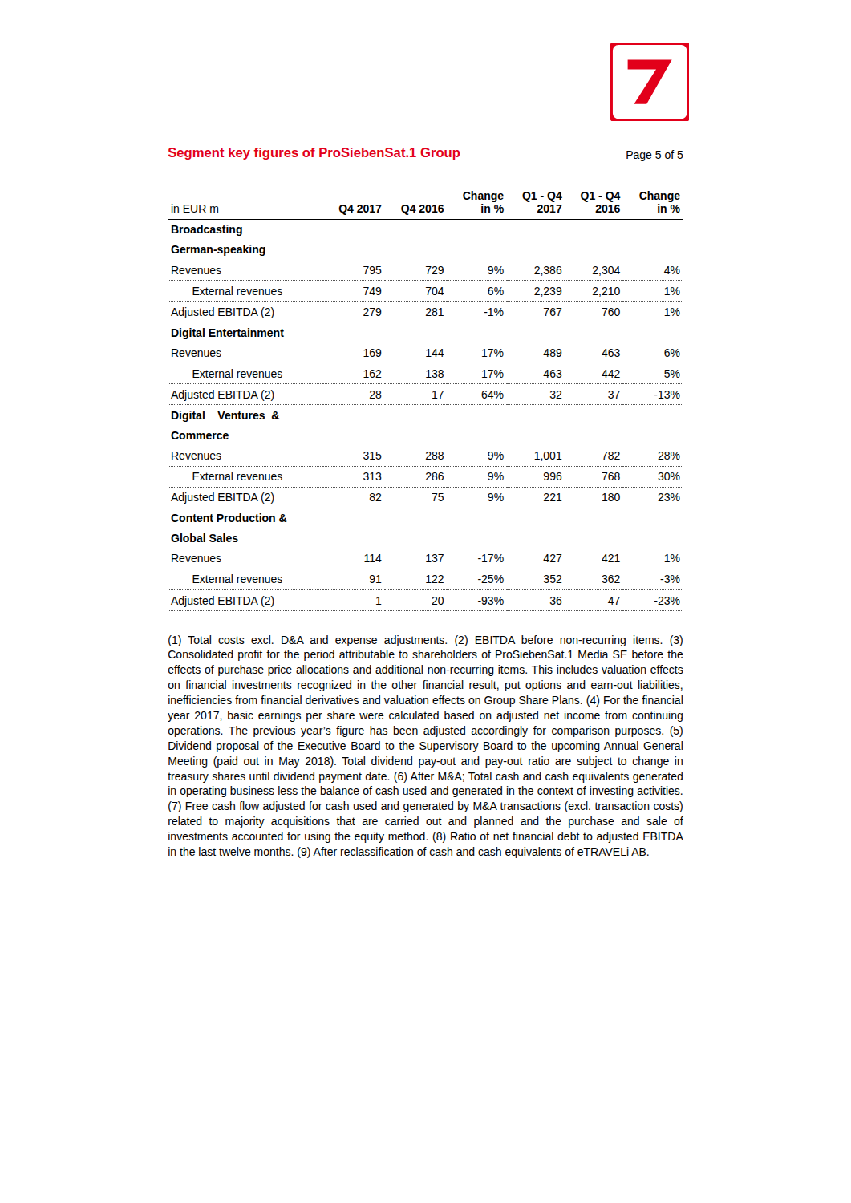Segment key figures of ProSiebenSat.1 Group
Page 5 of 5
| in EUR m | Q4 2017 | Q4 2016 | Change in % | Q1 - Q4 2017 | Q1 - Q4 2016 | Change in % |
| --- | --- | --- | --- | --- | --- | --- |
| Broadcasting | | | | | | |
| German-speaking | | | | | | |
| Revenues | 795 | 729 | 9% | 2,386 | 2,304 | 4% |
| External revenues | 749 | 704 | 6% | 2,239 | 2,210 | 1% |
| Adjusted EBITDA (2) | 279 | 281 | -1% | 767 | 760 | 1% |
| Digital Entertainment | | | | | | |
| Revenues | 169 | 144 | 17% | 489 | 463 | 6% |
| External revenues | 162 | 138 | 17% | 463 | 442 | 5% |
| Adjusted EBITDA (2) | 28 | 17 | 64% | 32 | 37 | -13% |
| Digital Ventures & | | | | | | |
| Commerce | | | | | | |
| Revenues | 315 | 288 | 9% | 1,001 | 782 | 28% |
| External revenues | 313 | 286 | 9% | 996 | 768 | 30% |
| Adjusted EBITDA (2) | 82 | 75 | 9% | 221 | 180 | 23% |
| Content Production & | | | | | | |
| Global Sales | | | | | | |
| Revenues | 114 | 137 | -17% | 427 | 421 | 1% |
| External revenues | 91 | 122 | -25% | 352 | 362 | -3% |
| Adjusted EBITDA (2) | 1 | 20 | -93% | 36 | 47 | -23% |
(1) Total costs excl. D&A and expense adjustments. (2) EBITDA before non-recurring items. (3) Consolidated profit for the period attributable to shareholders of ProSiebenSat.1 Media SE before the effects of purchase price allocations and additional non-recurring items. This includes valuation effects on financial investments recognized in the other financial result, put options and earn-out liabilities, inefficiencies from financial derivatives and valuation effects on Group Share Plans. (4) For the financial year 2017, basic earnings per share were calculated based on adjusted net income from continuing operations. The previous year’s figure has been adjusted accordingly for comparison purposes. (5) Dividend proposal of the Executive Board to the Supervisory Board to the upcoming Annual General Meeting (paid out in May 2018). Total dividend pay-out and pay-out ratio are subject to change in treasury shares until dividend payment date. (6) After M&A; Total cash and cash equivalents generated in operating business less the balance of cash used and generated in the context of investing activities. (7) Free cash flow adjusted for cash used and generated by M&A transactions (excl. transaction costs) related to majority acquisitions that are carried out and planned and the purchase and sale of investments accounted for using the equity method. (8) Ratio of net financial debt to adjusted EBITDA in the last twelve months. (9) After reclassification of cash and cash equivalents of eTRAVELi AB.